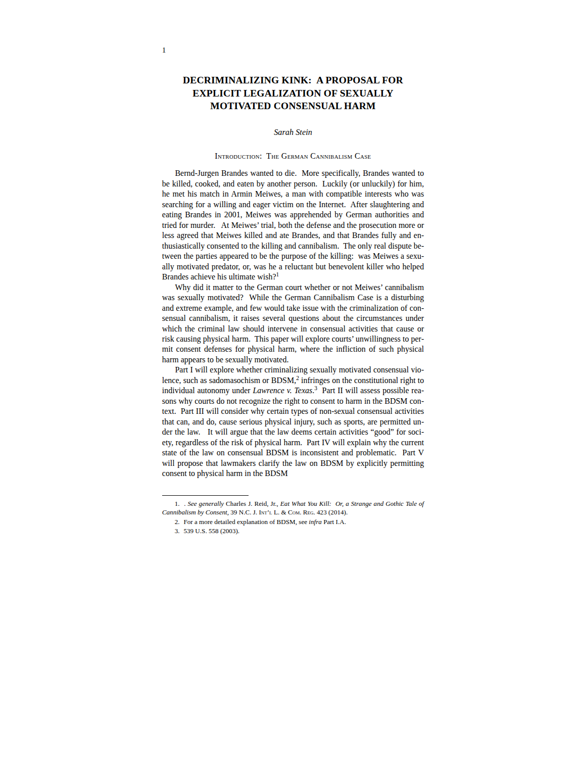1
Decriminalizing Kink: A Proposal for Explicit Legalization of Sexually Motivated Consensual Harm
Sarah Stein
Introduction: The German Cannibalism Case
Bernd-Jurgen Brandes wanted to die. More specifically, Brandes wanted to be killed, cooked, and eaten by another person. Luckily (or unluckily) for him, he met his match in Armin Meiwes, a man with compatible interests who was searching for a willing and eager victim on the Internet. After slaughtering and eating Brandes in 2001, Meiwes was apprehended by German authorities and tried for murder. At Meiwes’ trial, both the defense and the prosecution more or less agreed that Meiwes killed and ate Brandes, and that Brandes fully and enthusiastically consented to the killing and cannibalism. The only real dispute between the parties appeared to be the purpose of the killing: was Meiwes a sexually motivated predator, or, was he a reluctant but benevolent killer who helped Brandes achieve his ultimate wish?1
Why did it matter to the German court whether or not Meiwes’ cannibalism was sexually motivated? While the German Cannibalism Case is a disturbing and extreme example, and few would take issue with the criminalization of consensual cannibalism, it raises several questions about the circumstances under which the criminal law should intervene in consensual activities that cause or risk causing physical harm. This paper will explore courts’ unwillingness to permit consent defenses for physical harm, where the infliction of such physical harm appears to be sexually motivated.
Part I will explore whether criminalizing sexually motivated consensual violence, such as sadomasochism or BDSM,2 infringes on the constitutional right to individual autonomy under Lawrence v. Texas.3 Part II will assess possible reasons why courts do not recognize the right to consent to harm in the BDSM context. Part III will consider why certain types of non-sexual consensual activities that can, and do, cause serious physical injury, such as sports, are permitted under the law. It will argue that the law deems certain activities “good” for society, regardless of the risk of physical harm. Part IV will explain why the current state of the law on consensual BDSM is inconsistent and problematic. Part V will propose that lawmakers clarify the law on BDSM by explicitly permitting consent to physical harm in the BDSM
1. . See generally Charles J. Reid, Jr., Eat What You Kill: Or, a Strange and Gothic Tale of Cannibalism by Consent, 39 N.C. J. Int’l L. & Com. Reg. 423 (2014).
2. For a more detailed explanation of BDSM, see infra Part I.A.
3. 539 U.S. 558 (2003).